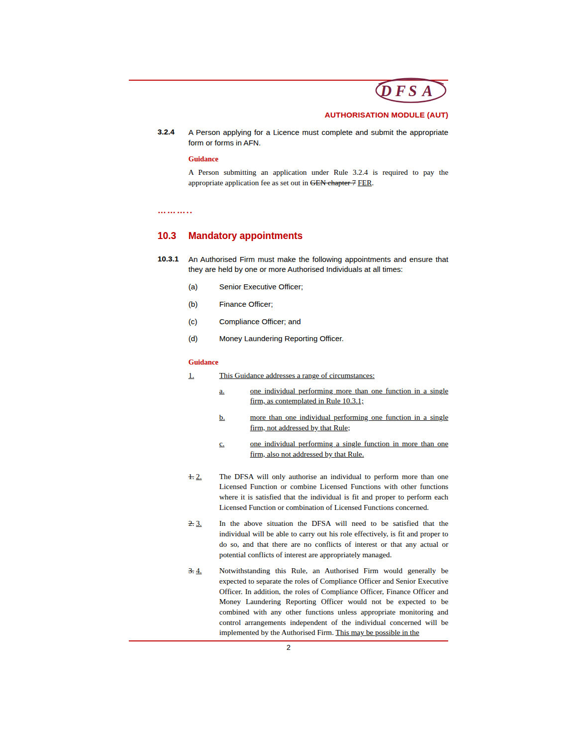D F S A
AUTHORISATION MODULE (AUT)
3.2.4
A Person applying for a Licence must complete and submit the appropriate form or forms in AFN.
Guidance
A Person submitting an application under Rule 3.2.4 is required to pay the appropriate application fee as set out in GEN chapter 7 FER.
………..
10.3 Mandatory appointments
10.3.1
An Authorised Firm must make the following appointments and ensure that they are held by one or more Authorised Individuals at all times:
(a) Senior Executive Officer;
(b) Finance Officer;
(c) Compliance Officer; and
(d) Money Laundering Reporting Officer.
Guidance
1. This Guidance addresses a range of circumstances:
a. one individual performing more than one function in a single firm, as contemplated in Rule 10.3.1;
b. more than one individual performing one function in a single firm, not addressed by that Rule;
c. one individual performing a single function in more than one firm, also not addressed by that Rule.
1. 2. The DFSA will only authorise an individual to perform more than one Licensed Function or combine Licensed Functions with other functions where it is satisfied that the individual is fit and proper to perform each Licensed Function or combination of Licensed Functions concerned.
2. 3. In the above situation the DFSA will need to be satisfied that the individual will be able to carry out his role effectively, is fit and proper to do so, and that there are no conflicts of interest or that any actual or potential conflicts of interest are appropriately managed.
3. 4. Notwithstanding this Rule, an Authorised Firm would generally be expected to separate the roles of Compliance Officer and Senior Executive Officer. In addition, the roles of Compliance Officer, Finance Officer and Money Laundering Reporting Officer would not be expected to be combined with any other functions unless appropriate monitoring and control arrangements independent of the individual concerned will be implemented by the Authorised Firm. This may be possible in the
2